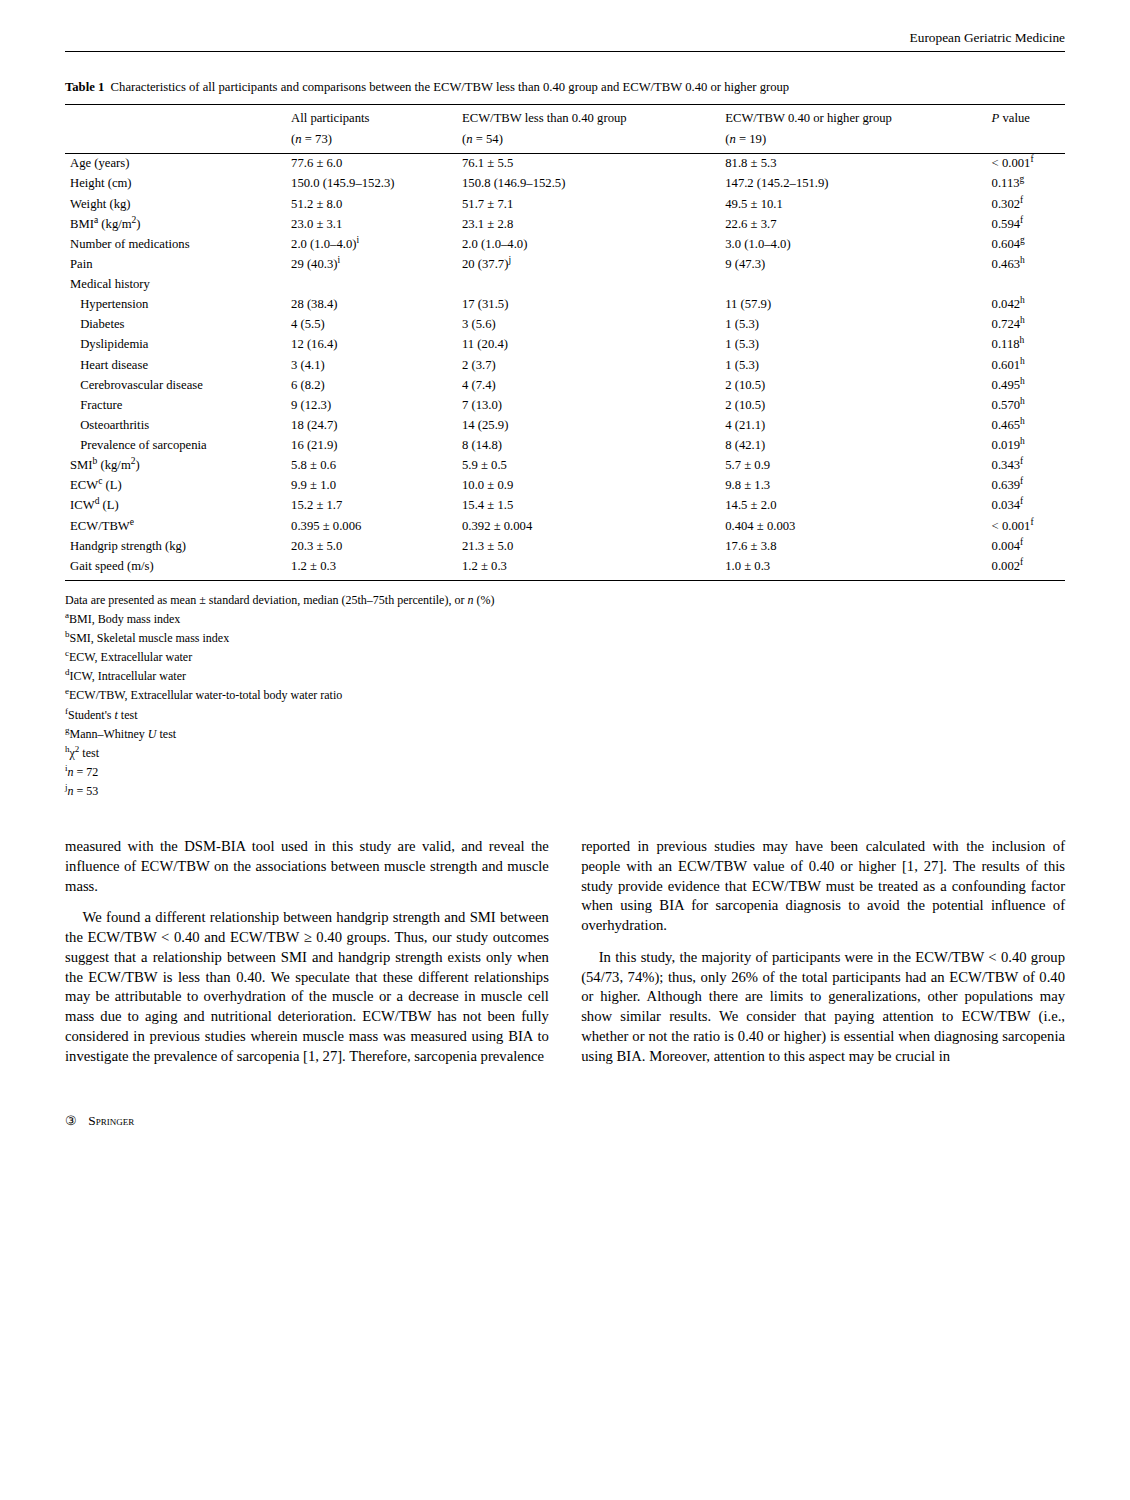European Geriatric Medicine
Table 1 Characteristics of all participants and comparisons between the ECW/TBW less than 0.40 group and ECW/TBW 0.40 or higher group
| | All participants | ECW/TBW less than 0.40 group | ECW/TBW 0.40 or higher group | P value |
| --- | --- | --- | --- | --- |
| | ( n = 73) | ( n = 54) | ( n = 19) | |
| Age (years) | 77.6 ± 6.0 | 76.1 ± 5.5 | 81.8 ± 5.3 | < 0.001 f |
| Height (cm) | 150.0 (145.9–152.3) | 150.8 (146.9–152.5) | 147.2 (145.2–151.9) | 0.113 g |
| Weight (kg) | 51.2 ± 8.0 | 51.7 ± 7.1 | 49.5 ± 10.1 | 0.302 f |
| BMI a (kg/m 2 ) | 23.0 ± 3.1 | 23.1 ± 2.8 | 22.6 ± 3.7 | 0.594 f |
| Number of medications | 2.0 (1.0–4.0) i | 2.0 (1.0–4.0) | 3.0 (1.0–4.0) | 0.604 g |
| Pain | 29 (40.3) i | 20 (37.7) j | 9 (47.3) | 0.463 h |
| Medical history | | | | |
| Hypertension | 28 (38.4) | 17 (31.5) | 11 (57.9) | 0.042 h |
| Diabetes | 4 (5.5) | 3 (5.6) | 1 (5.3) | 0.724 h |
| Dyslipidemia | 12 (16.4) | 11 (20.4) | 1 (5.3) | 0.118 h |
| Heart disease | 3 (4.1) | 2 (3.7) | 1 (5.3) | 0.601 h |
| Cerebrovascular disease | 6 (8.2) | 4 (7.4) | 2 (10.5) | 0.495 h |
| Fracture | 9 (12.3) | 7 (13.0) | 2 (10.5) | 0.570 h |
| Osteoarthritis | 18 (24.7) | 14 (25.9) | 4 (21.1) | 0.465 h |
| Prevalence of sarcopenia | 16 (21.9) | 8 (14.8) | 8 (42.1) | 0.019 h |
| SMI b (kg/m 2 ) | 5.8 ± 0.6 | 5.9 ± 0.5 | 5.7 ± 0.9 | 0.343 f |
| ECW c (L) | 9.9 ± 1.0 | 10.0 ± 0.9 | 9.8 ± 1.3 | 0.639 f |
| ICW d (L) | 15.2 ± 1.7 | 15.4 ± 1.5 | 14.5 ± 2.0 | 0.034 f |
| ECW/TBW e | 0.395 ± 0.006 | 0.392 ± 0.004 | 0.404 ± 0.003 | < 0.001 f |
| Handgrip strength (kg) | 20.3 ± 5.0 | 21.3 ± 5.0 | 17.6 ± 3.8 | 0.004 f |
| Gait speed (m/s) | 1.2 ± 0.3 | 1.2 ± 0.3 | 1.0 ± 0.3 | 0.002 f |
Data are presented as mean ± standard deviation, median (25th–75th percentile), or n (%)
aBMI, Body mass index
bSMI, Skeletal muscle mass index
cECW, Extracellular water
dICW, Intracellular water
eECW/TBW, Extracellular water-to-total body water ratio
fStudent's t test
gMann–Whitney U test
hχ2 test
in = 72
jn = 53
measured with the DSM-BIA tool used in this study are valid, and reveal the influence of ECW/TBW on the associations between muscle strength and muscle mass.
We found a different relationship between handgrip strength and SMI between the ECW/TBW < 0.40 and ECW/TBW ≥ 0.40 groups. Thus, our study outcomes suggest that a relationship between SMI and handgrip strength exists only when the ECW/TBW is less than 0.40. We speculate that these different relationships may be attributable to overhydration of the muscle or a decrease in muscle cell mass due to aging and nutritional deterioration. ECW/TBW has not been fully considered in previous studies wherein muscle mass was measured using BIA to investigate the prevalence of sarcopenia [1, 27]. Therefore, sarcopenia prevalence
reported in previous studies may have been calculated with the inclusion of people with an ECW/TBW value of 0.40 or higher [1, 27]. The results of this study provide evidence that ECW/TBW must be treated as a confounding factor when using BIA for sarcopenia diagnosis to avoid the potential influence of overhydration.
In this study, the majority of participants were in the ECW/TBW < 0.40 group (54/73, 74%); thus, only 26% of the total participants had an ECW/TBW of 0.40 or higher. Although there are limits to generalizations, other populations may show similar results. We consider that paying attention to ECW/TBW (i.e., whether or not the ratio is 0.40 or higher) is essential when diagnosing sarcopenia using BIA. Moreover, attention to this aspect may be crucial in
③ Springer